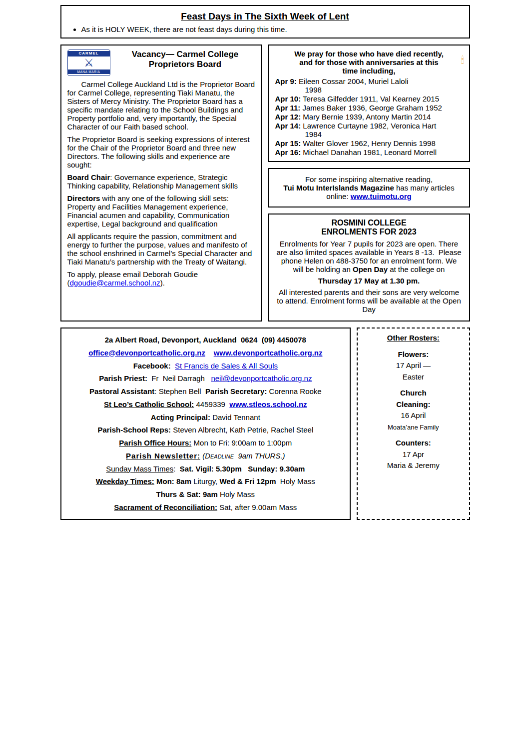Feast Days in The Sixth Week of Lent
As it is HOLY WEEK, there are not feast days during this time.
CARMEL
⚔
MANA MARIA
Vacancy— Carmel College
Proprietors Board
Carmel College Auckland Ltd is the Proprietor Board for Carmel College, representing Tiaki Manatu, the Sisters of Mercy Ministry. The Proprietor Board has a specific mandate relating to the School Buildings and Property portfolio and, very importantly, the Special Character of our Faith based school.
The Proprietor Board is seeking expressions of interest for the Chair of the Proprietor Board and three new Directors. The following skills and experience are sought:
Board Chair: Governance experience, Strategic Thinking capability, Relationship Management skills
Directors with any one of the following skill sets: Property and Facilities Management experience, Financial acumen and capability, Communication expertise, Legal background and qualification
All applicants require the passion, commitment and energy to further the purpose, values and manifesto of the school enshrined in Carmel’s Special Character and Tiaki Manatu’s partnership with the Treaty of Waitangi.
To apply, please email Deborah Goudie (dgoudie@carmel.school.nz).
🕯
We pray for those who have died recently,
and for those with anniversaries at this
time including,
Apr 9: Eileen Cossar 2004, Muriel Laloli
1998
Apr 10: Teresa Gilfedder 1911, Val Kearney 2015
Apr 11: James Baker 1936, George Graham 1952
Apr 12: Mary Bernie 1939, Antony Martin 2014
Apr 14: Lawrence Curtayne 1982, Veronica Hart
1984
Apr 15: Walter Glover 1962, Henry Dennis 1998
Apr 16: Michael Danahan 1981, Leonard Morrell
For some inspiring alternative reading,
Tui Motu InterIslands Magazine has many articles online: www.tuimotu.org
ROSMINI COLLEGE
ENROLMENTS FOR 2023
Enrolments for Year 7 pupils for 2023 are open. There are also limited spaces available in Years 8 -13. Please phone Helen on 488-3750 for an enrolment form. We will be holding an Open Day at the college on
Thursday 17 May at 1.30 pm.
All interested parents and their sons are very welcome to attend. Enrolment forms will be available at the Open Day
2a Albert Road, Devonport, Auckland 0624 (09) 4450078
office@devonportcatholic.org.nz www.devonportcatholic.org.nz
Facebook: St Francis de Sales & All Souls
Parish Priest: Fr Neil Darragh neil@devonportcatholic.org.nz
Pastoral Assistant: Stephen Bell Parish Secretary: Corenna Rooke
St Leo’s Catholic School: 4459339 www.stleos.school.nz
Acting Principal: David Tennant
Parish-School Reps: Steven Albrecht, Kath Petrie, Rachel Steel
Parish Office Hours: Mon to Fri: 9:00am to 1:00pm
Parish Newsletter: (Deadline 9am THURS.)
Sunday Mass Times: Sat. Vigil: 5.30pm Sunday: 9.30am
Weekday Times: Mon: 8am Liturgy, Wed & Fri 12pm Holy Mass
Thurs & Sat: 9am Holy Mass
Sacrament of Reconciliation: Sat, after 9.00am Mass
Other Rosters:
Flowers:
17 April —
Easter
Church
Cleaning:
16 April
Moata’ane Family
Counters:
17 Apr
Maria & Jeremy